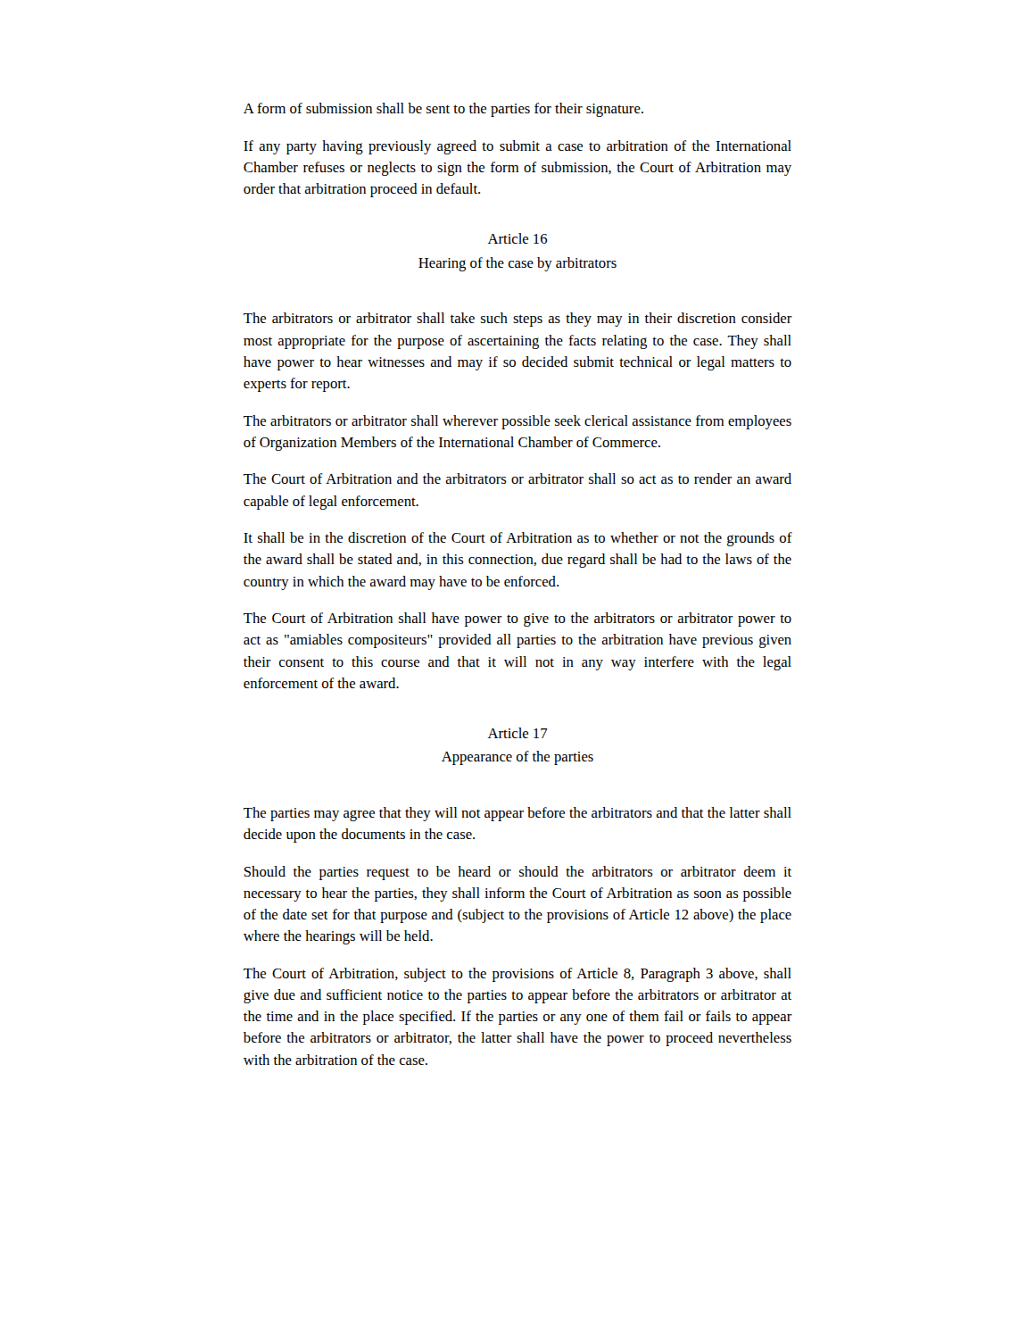A form of submission shall be sent to the parties for their signature.
If any party having previously agreed to submit a case to arbitration of the International Chamber refuses or neglects to sign the form of submission, the Court of Arbitration may order that arbitration proceed in default.
Article 16
Hearing of the case by arbitrators
The arbitrators or arbitrator shall take such steps as they may in their discretion consider most appropriate for the purpose of ascertaining the facts relating to the case. They shall have power to hear witnesses and may if so decided submit technical or legal matters to experts for report.
The arbitrators or arbitrator shall wherever possible seek clerical assistance from employees of Organization Members of the International Chamber of Commerce.
The Court of Arbitration and the arbitrators or arbitrator shall so act as to render an award capable of legal enforcement.
It shall be in the discretion of the Court of Arbitration as to whether or not the grounds of the award shall be stated and, in this connection, due regard shall be had to the laws of the country in which the award may have to be enforced.
The Court of Arbitration shall have power to give to the arbitrators or arbitrator power to act as "amiables compositeurs" provided all parties to the arbitration have previous given their consent to this course and that it will not in any way interfere with the legal enforcement of the award.
Article 17
Appearance of the parties
The parties may agree that they will not appear before the arbitrators and that the latter shall decide upon the documents in the case.
Should the parties request to be heard or should the arbitrators or arbitrator deem it necessary to hear the parties, they shall inform the Court of Arbitration as soon as possible of the date set for that purpose and (subject to the provisions of Article 12 above) the place where the hearings will be held.
The Court of Arbitration, subject to the provisions of Article 8, Paragraph 3 above, shall give due and sufficient notice to the parties to appear before the arbitrators or arbitrator at the time and in the place specified. If the parties or any one of them fail or fails to appear before the arbitrators or arbitrator, the latter shall have the power to proceed nevertheless with the arbitration of the case.